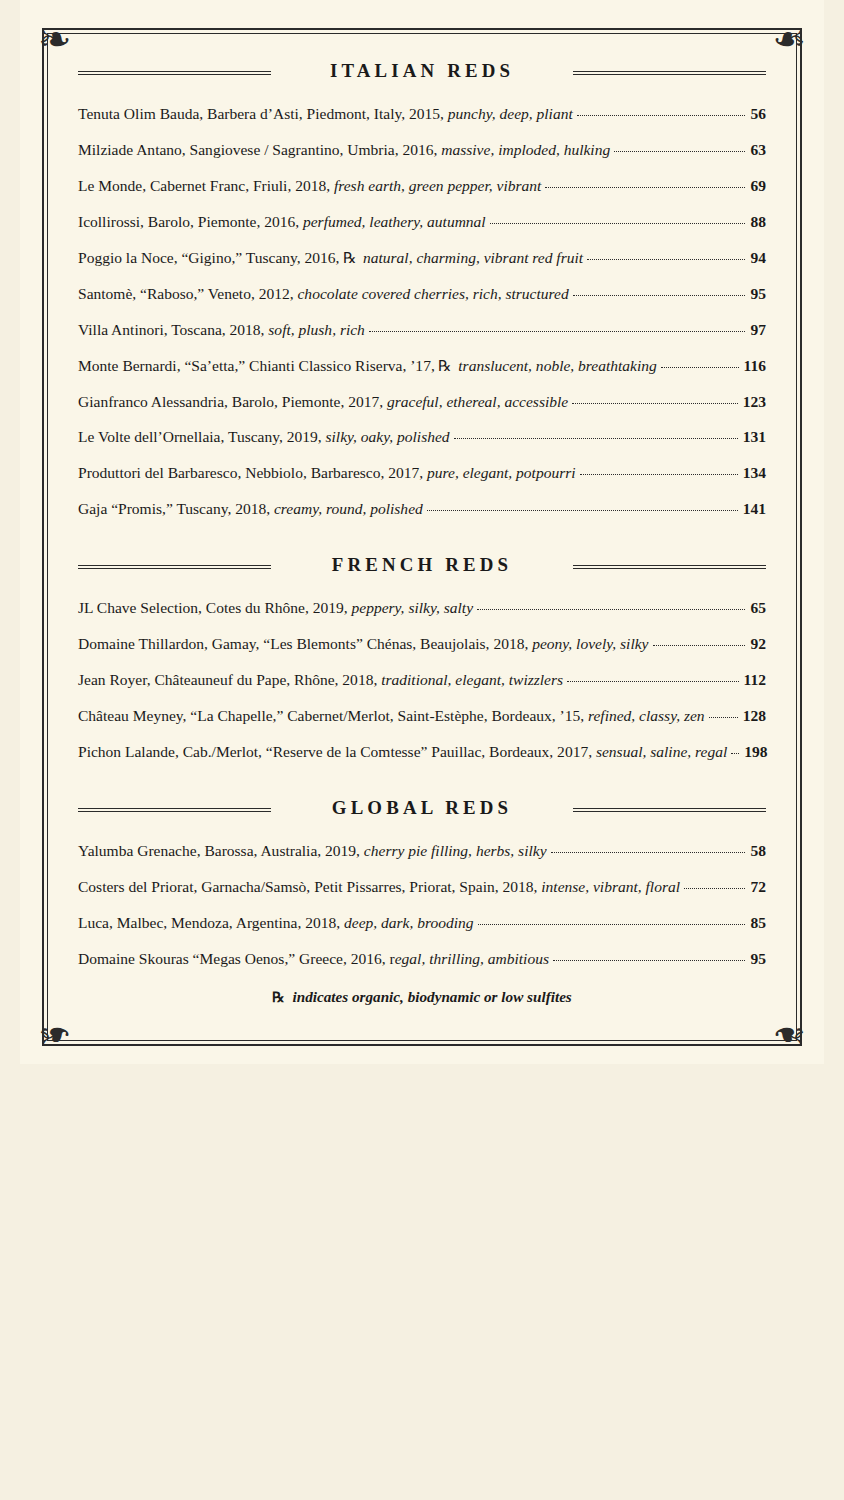❧ ❧ ❧ ❧
Italian Reds
Tenuta Olim Bauda, Barbera d’Asti, Piedmont, Italy, 2015, punchy, deep, pliant 56
Milziade Antano, Sangiovese / Sagrantino, Umbria, 2016, massive, imploded, hulking 63
Le Monde, Cabernet Franc, Friuli, 2018, fresh earth, green pepper, vibrant 69
Icollirossi, Barolo, Piemonte, 2016, perfumed, leathery, autumnal 88
Poggio la Noce, “Gigino,” Tuscany, 2016, ℞  natural, charming, vibrant red fruit 94
Santomè, “Raboso,” Veneto, 2012, chocolate covered cherries, rich, structured 95
Villa Antinori, Toscana, 2018, soft, plush, rich 97
Monte Bernardi, “Sa’etta,” Chianti Classico Riserva, ’17, ℞  translucent, noble, breathtaking 116
Gianfranco Alessandria, Barolo, Piemonte, 2017, graceful, ethereal, accessible 123
Le Volte dell’Ornellaia, Tuscany, 2019, silky, oaky, polished 131
Produttori del Barbaresco, Nebbiolo, Barbaresco, 2017, pure, elegant, potpourri 134
Gaja “Promis,” Tuscany, 2018, creamy, round, polished 141
French Reds
JL Chave Selection, Cotes du Rhône, 2019, peppery, silky, salty 65
Domaine Thillardon, Gamay, “Les Blemonts” Chénas, Beaujolais, 2018, peony, lovely, silky 92
Jean Royer, Châteauneuf du Pape, Rhône, 2018, traditional, elegant, twizzlers 112
Château Meyney, “La Chapelle,” Cabernet/Merlot, Saint-Estèphe, Bordeaux, ’15, refined, classy, zen 128
Pichon Lalande, Cab./Merlot, “Reserve de la Comtesse” Pauillac, Bordeaux, 2017, sensual, saline, regal 198
Global Reds
Yalumba Grenache, Barossa, Australia, 2019, cherry pie filling, herbs, silky 58
Costers del Priorat, Garnacha/Samsò, Petit Pissarres, Priorat, Spain, 2018, intense, vibrant, floral 72
Luca, Malbec, Mendoza, Argentina, 2018, deep, dark, brooding 85
Domaine Skouras “Megas Oenos,” Greece, 2016, r egal, thrilling, ambitious 95
℞  indicates organic, biodynamic or low sulfites